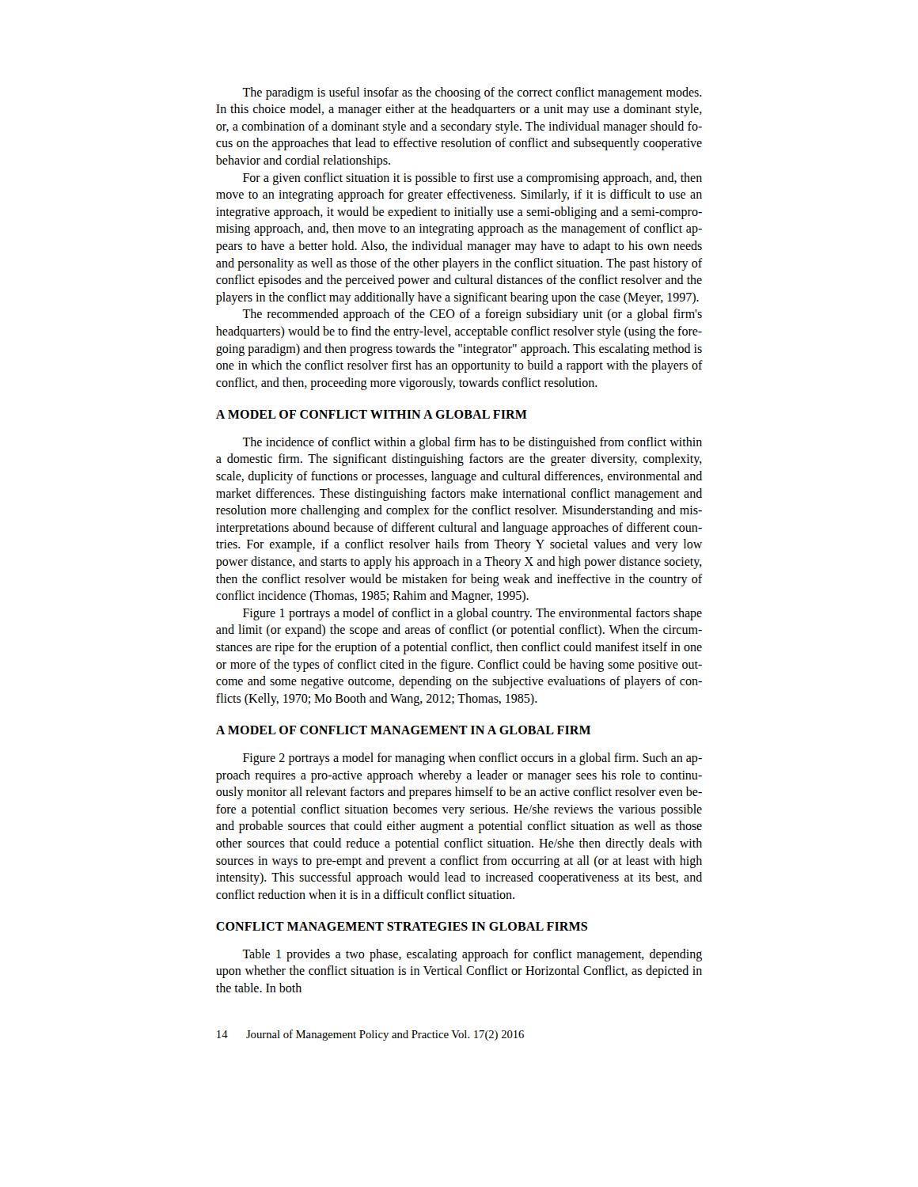The paradigm is useful insofar as the choosing of the correct conflict management modes. In this choice model, a manager either at the headquarters or a unit may use a dominant style, or, a combination of a dominant style and a secondary style. The individual manager should focus on the approaches that lead to effective resolution of conflict and subsequently cooperative behavior and cordial relationships.
For a given conflict situation it is possible to first use a compromising approach, and, then move to an integrating approach for greater effectiveness. Similarly, if it is difficult to use an integrative approach, it would be expedient to initially use a semi-obliging and a semi-compromising approach, and, then move to an integrating approach as the management of conflict appears to have a better hold. Also, the individual manager may have to adapt to his own needs and personality as well as those of the other players in the conflict situation. The past history of conflict episodes and the perceived power and cultural distances of the conflict resolver and the players in the conflict may additionally have a significant bearing upon the case (Meyer, 1997).
The recommended approach of the CEO of a foreign subsidiary unit (or a global firm's headquarters) would be to find the entry-level, acceptable conflict resolver style (using the fore-going paradigm) and then progress towards the "integrator" approach. This escalating method is one in which the conflict resolver first has an opportunity to build a rapport with the players of conflict, and then, proceeding more vigorously, towards conflict resolution.
A Model of Conflict Within a Global Firm
The incidence of conflict within a global firm has to be distinguished from conflict within a domestic firm. The significant distinguishing factors are the greater diversity, complexity, scale, duplicity of functions or processes, language and cultural differences, environmental and market differences. These distinguishing factors make international conflict management and resolution more challenging and complex for the conflict resolver. Misunderstanding and misinterpretations abound because of different cultural and language approaches of different countries. For example, if a conflict resolver hails from Theory Y societal values and very low power distance, and starts to apply his approach in a Theory X and high power distance society, then the conflict resolver would be mistaken for being weak and ineffective in the country of conflict incidence (Thomas, 1985; Rahim and Magner, 1995).
Figure 1 portrays a model of conflict in a global country. The environmental factors shape and limit (or expand) the scope and areas of conflict (or potential conflict). When the circumstances are ripe for the eruption of a potential conflict, then conflict could manifest itself in one or more of the types of conflict cited in the figure. Conflict could be having some positive outcome and some negative outcome, depending on the subjective evaluations of players of conflicts (Kelly, 1970; Mo Booth and Wang, 2012; Thomas, 1985).
A Model of Conflict Management in a Global Firm
Figure 2 portrays a model for managing when conflict occurs in a global firm. Such an approach requires a pro-active approach whereby a leader or manager sees his role to continuously monitor all relevant factors and prepares himself to be an active conflict resolver even before a potential conflict situation becomes very serious. He/she reviews the various possible and probable sources that could either augment a potential conflict situation as well as those other sources that could reduce a potential conflict situation. He/she then directly deals with sources in ways to pre-empt and prevent a conflict from occurring at all (or at least with high intensity). This successful approach would lead to increased cooperativeness at its best, and conflict reduction when it is in a difficult conflict situation.
Conflict Management Strategies in Global Firms
Table 1 provides a two phase, escalating approach for conflict management, depending upon whether the conflict situation is in Vertical Conflict or Horizontal Conflict, as depicted in the table. In both
14 Journal of Management Policy and Practice Vol. 17(2) 2016